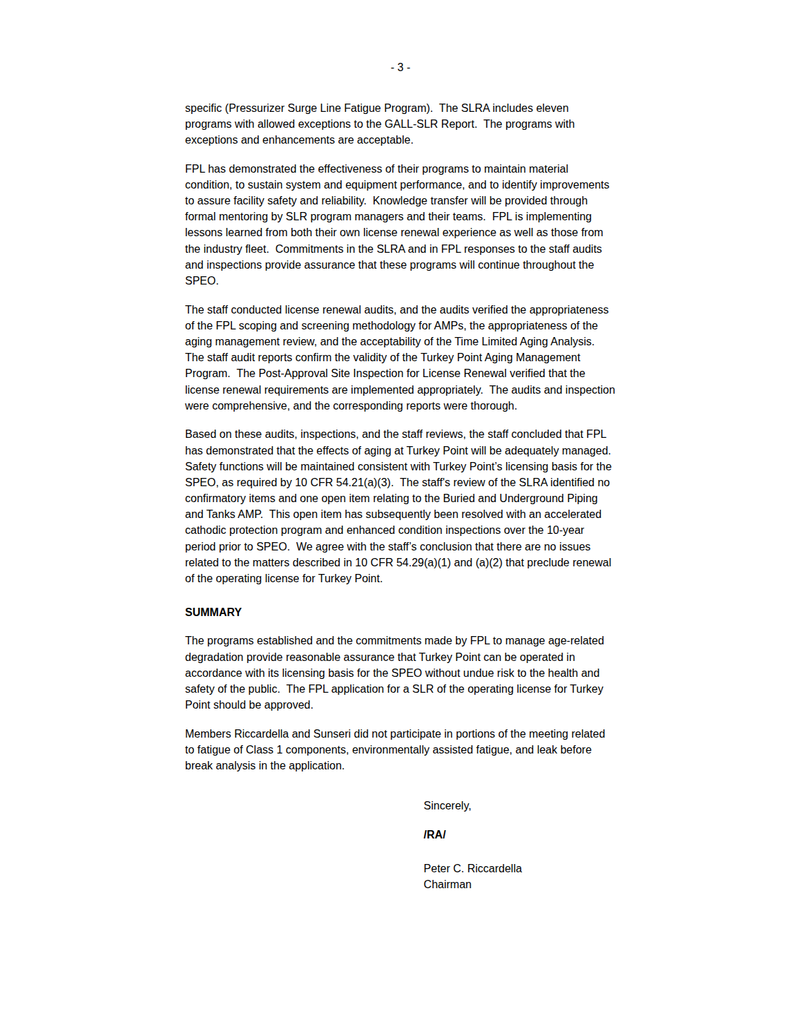- 3 -
specific (Pressurizer Surge Line Fatigue Program). The SLRA includes eleven programs with allowed exceptions to the GALL-SLR Report. The programs with exceptions and enhancements are acceptable.
FPL has demonstrated the effectiveness of their programs to maintain material condition, to sustain system and equipment performance, and to identify improvements to assure facility safety and reliability. Knowledge transfer will be provided through formal mentoring by SLR program managers and their teams. FPL is implementing lessons learned from both their own license renewal experience as well as those from the industry fleet. Commitments in the SLRA and in FPL responses to the staff audits and inspections provide assurance that these programs will continue throughout the SPEO.
The staff conducted license renewal audits, and the audits verified the appropriateness of the FPL scoping and screening methodology for AMPs, the appropriateness of the aging management review, and the acceptability of the Time Limited Aging Analysis. The staff audit reports confirm the validity of the Turkey Point Aging Management Program. The Post-Approval Site Inspection for License Renewal verified that the license renewal requirements are implemented appropriately. The audits and inspection were comprehensive, and the corresponding reports were thorough.
Based on these audits, inspections, and the staff reviews, the staff concluded that FPL has demonstrated that the effects of aging at Turkey Point will be adequately managed. Safety functions will be maintained consistent with Turkey Point’s licensing basis for the SPEO, as required by 10 CFR 54.21(a)(3). The staff's review of the SLRA identified no confirmatory items and one open item relating to the Buried and Underground Piping and Tanks AMP. This open item has subsequently been resolved with an accelerated cathodic protection program and enhanced condition inspections over the 10-year period prior to SPEO. We agree with the staff’s conclusion that there are no issues related to the matters described in 10 CFR 54.29(a)(1) and (a)(2) that preclude renewal of the operating license for Turkey Point.
Summary
The programs established and the commitments made by FPL to manage age-related degradation provide reasonable assurance that Turkey Point can be operated in accordance with its licensing basis for the SPEO without undue risk to the health and safety of the public. The FPL application for a SLR of the operating license for Turkey Point should be approved.
Members Riccardella and Sunseri did not participate in portions of the meeting related to fatigue of Class 1 components, environmentally assisted fatigue, and leak before break analysis in the application.
Sincerely,
/RA/
Peter C. Riccardella
Chairman